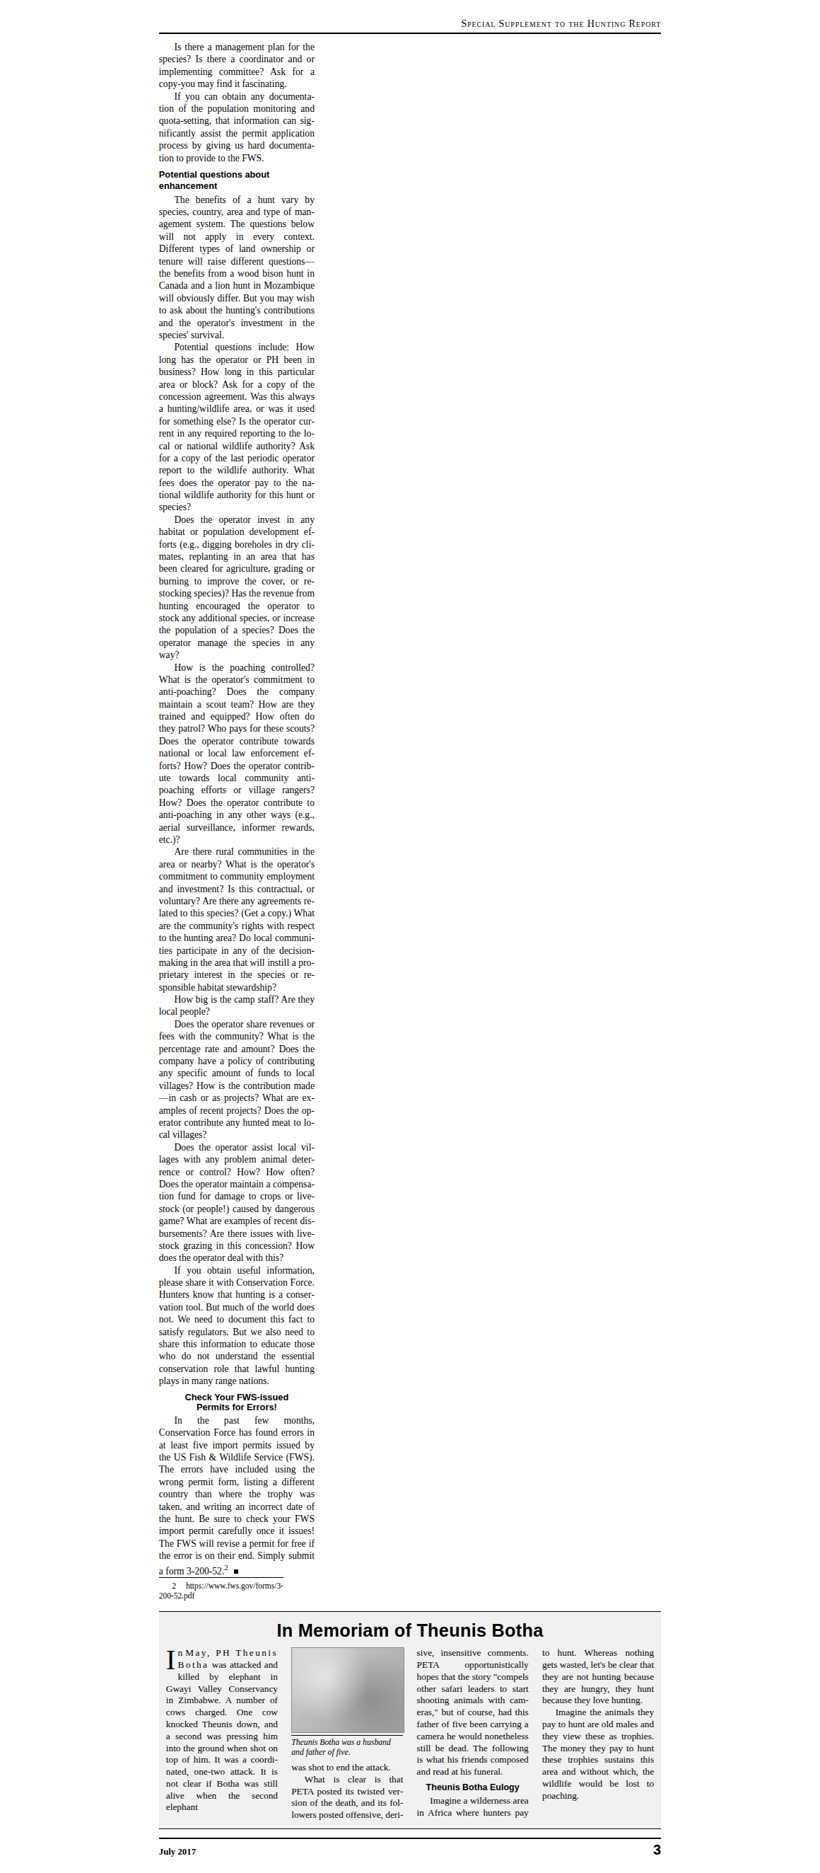Special Supplement to the Hunting Report
Is there a management plan for the species? Is there a coordinator and or implementing committee? Ask for a copy-you may find it fascinating.
If you can obtain any documentation of the population monitoring and quota-setting, that information can significantly assist the permit application process by giving us hard documentation to provide to the FWS.
Potential questions about enhancement
The benefits of a hunt vary by species, country, area and type of management system. The questions below will not apply in every context. Different types of land ownership or tenure will raise different questions—the benefits from a wood bison hunt in Canada and a lion hunt in Mozambique will obviously differ. But you may wish to ask about the hunting's contributions and the operator's investment in the species' survival.
Potential questions include: How long has the operator or PH been in business? How long in this particular area or block? Ask for a copy of the concession agreement. Was this always a hunting/wildlife area, or was it used for something else? Is the operator current in any required reporting to the local or national wildlife authority? Ask for a copy of the last periodic operator report to the wildlife authority. What fees does the operator pay to the national wildlife authority for this hunt or species?
Does the operator invest in any habitat or population development efforts (e.g., digging boreholes in dry climates, replanting in an area that has been cleared for agriculture, grading or burning to improve the cover, or restocking species)? Has the revenue from hunting encouraged the operator to stock any additional species, or increase the population of a species? Does the operator manage the species in any way?
How is the poaching controlled? What is the operator's commitment to anti-poaching? Does the company maintain a scout team? How are they trained and equipped? How often do they patrol? Who pays for these scouts? Does the operator contribute towards national or local law enforcement efforts? How? Does the operator contribute towards local community anti-poaching efforts or village rangers? How? Does the operator contribute to anti-poaching in any other ways (e.g., aerial surveillance, informer rewards, etc.)?
Are there rural communities in the area or nearby? What is the operator's commitment to community employment and investment? Is this contractual, or voluntary? Are there any agreements related to this species? (Get a copy.) What are the community's rights with respect to the hunting area? Do local communities participate in any of the decision-making in the area that will instill a proprietary interest in the species or responsible habitat stewardship?
How big is the camp staff? Are they local people?
Does the operator share revenues or fees with the community? What is the percentage rate and amount? Does the company have a policy of contributing any specific amount of funds to local villages? How is the contribution made—in cash or as projects? What are examples of recent projects? Does the operator contribute any hunted meat to local villages?
Does the operator assist local villages with any problem animal deterrence or control? How? How often? Does the operator maintain a compensation fund for damage to crops or livestock (or people!) caused by dangerous game? What are examples of recent disbursements? Are there issues with livestock grazing in this concession? How does the operator deal with this?
If you obtain useful information, please share it with Conservation Force. Hunters know that hunting is a conservation tool. But much of the world does not. We need to document this fact to satisfy regulators. But we also need to share this information to educate those who do not understand the essential conservation role that lawful hunting plays in many range nations.
Check Your FWS-issued
Permits for Errors!
In the past few months, Conservation Force has found errors in at least five import permits issued by the US Fish & Wildlife Service (FWS). The errors have included using the wrong permit form, listing a different country than where the trophy was taken, and writing an incorrect date of the hunt. Be sure to check your FWS import permit carefully once it issues! The FWS will revise a permit for free if the error is on their end. Simply submit a form 3-200-52.2
2 https://www.fws.gov/forms/3-200-52.pdf
In Memoriam of Theunis Botha
In May, PH Theunis Botha was attacked and killed by elephant in Gwayi Valley Conservancy in Zimbabwe. A number of cows charged. One cow knocked Theunis down, and a second was pressing him into the ground when shot on top of him. It was a coordinated, one-two attack. It is not clear if Botha was still alive when the second elephant
Theunis Botha was a husband and father of five.
was shot to end the attack.
What is clear is that PETA posted its twisted version of the death, and its followers posted offensive, derisive, insensitive comments. PETA opportunistically hopes that the story "compels other safari leaders to start shooting animals with cameras," but of course, had this father of five been carrying a camera he would nonetheless still be dead. The following is what his friends composed and read at his funeral.
Theunis Botha Eulogy
Imagine a wilderness area in Africa where hunters pay to hunt. Whereas nothing gets wasted, let's be clear that they are not hunting because they are hungry, they hunt because they love hunting.
Imagine the animals they pay to hunt are old males and they view these as trophies. The money they pay to hunt these trophies sustains this area and without which, the wildlife would be lost to poaching.
July 2017 3